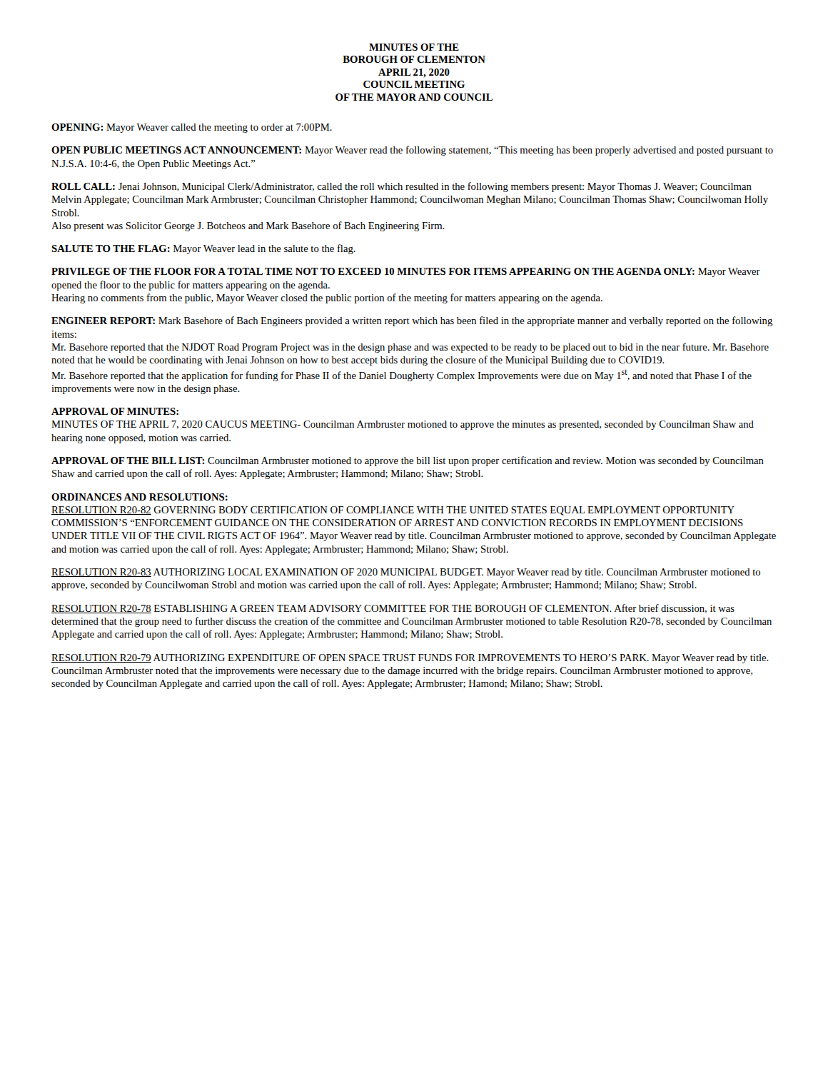MINUTES OF THE
BOROUGH OF CLEMENTON
APRIL 21, 2020
COUNCIL MEETING
OF THE MAYOR AND COUNCIL
OPENING: Mayor Weaver called the meeting to order at 7:00PM.
OPEN PUBLIC MEETINGS ACT ANNOUNCEMENT: Mayor Weaver read the following statement, “This meeting has been properly advertised and posted pursuant to N.J.S.A. 10:4-6, the Open Public Meetings Act.”
ROLL CALL: Jenai Johnson, Municipal Clerk/Administrator, called the roll which resulted in the following members present: Mayor Thomas J. Weaver; Councilman Melvin Applegate; Councilman Mark Armbruster; Councilman Christopher Hammond; Councilwoman Meghan Milano; Councilman Thomas Shaw; Councilwoman Holly Strobl.
Also present was Solicitor George J. Botcheos and Mark Basehore of Bach Engineering Firm.
SALUTE TO THE FLAG: Mayor Weaver lead in the salute to the flag.
PRIVILEGE OF THE FLOOR FOR A TOTAL TIME NOT TO EXCEED 10 MINUTES FOR ITEMS APPEARING ON THE AGENDA ONLY: Mayor Weaver opened the floor to the public for matters appearing on the agenda.
Hearing no comments from the public, Mayor Weaver closed the public portion of the meeting for matters appearing on the agenda.
ENGINEER REPORT: Mark Basehore of Bach Engineers provided a written report which has been filed in the appropriate manner and verbally reported on the following items:
Mr. Basehore reported that the NJDOT Road Program Project was in the design phase and was expected to be ready to be placed out to bid in the near future. Mr. Basehore noted that he would be coordinating with Jenai Johnson on how to best accept bids during the closure of the Municipal Building due to COVID19.
Mr. Basehore reported that the application for funding for Phase II of the Daniel Dougherty Complex Improvements were due on May 1st, and noted that Phase I of the improvements were now in the design phase.
APPROVAL OF MINUTES:
MINUTES OF THE APRIL 7, 2020 CAUCUS MEETING- Councilman Armbruster motioned to approve the minutes as presented, seconded by Councilman Shaw and hearing none opposed, motion was carried.
APPROVAL OF THE BILL LIST: Councilman Armbruster motioned to approve the bill list upon proper certification and review. Motion was seconded by Councilman Shaw and carried upon the call of roll. Ayes: Applegate; Armbruster; Hammond; Milano; Shaw; Strobl.
ORDINANCES AND RESOLUTIONS:
RESOLUTION R20-82 GOVERNING BODY CERTIFICATION OF COMPLIANCE WITH THE UNITED STATES EQUAL EMPLOYMENT OPPORTUNITY COMMISSION’S “ENFORCEMENT GUIDANCE ON THE CONSIDERATION OF ARREST AND CONVICTION RECORDS IN EMPLOYMENT DECISIONS UNDER TITLE VII OF THE CIVIL RIGTS ACT OF 1964”. Mayor Weaver read by title. Councilman Armbruster motioned to approve, seconded by Councilman Applegate and motion was carried upon the call of roll. Ayes: Applegate; Armbruster; Hammond; Milano; Shaw; Strobl.
RESOLUTION R20-83 AUTHORIZING LOCAL EXAMINATION OF 2020 MUNICIPAL BUDGET. Mayor Weaver read by title. Councilman Armbruster motioned to approve, seconded by Councilwoman Strobl and motion was carried upon the call of roll. Ayes: Applegate; Armbruster; Hammond; Milano; Shaw; Strobl.
RESOLUTION R20-78 ESTABLISHING A GREEN TEAM ADVISORY COMMITTEE FOR THE BOROUGH OF CLEMENTON. After brief discussion, it was determined that the group need to further discuss the creation of the committee and Councilman Armbruster motioned to table Resolution R20-78, seconded by Councilman Applegate and carried upon the call of roll. Ayes: Applegate; Armbruster; Hammond; Milano; Shaw; Strobl.
RESOLUTION R20-79 AUTHORIZING EXPENDITURE OF OPEN SPACE TRUST FUNDS FOR IMPROVEMENTS TO HERO’S PARK. Mayor Weaver read by title. Councilman Armbruster noted that the improvements were necessary due to the damage incurred with the bridge repairs. Councilman Armbruster motioned to approve, seconded by Councilman Applegate and carried upon the call of roll. Ayes: Applegate; Armbruster; Hamond; Milano; Shaw; Strobl.